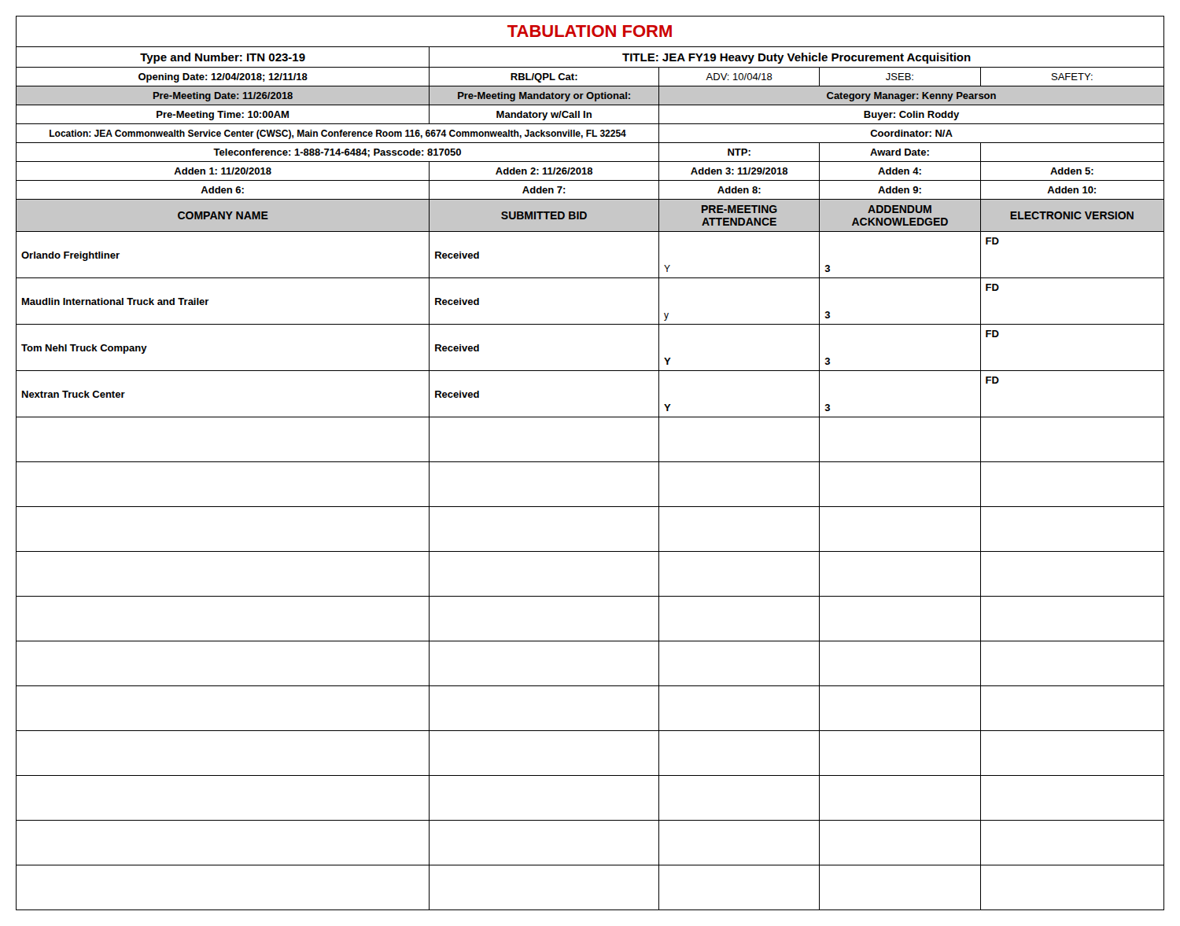| TABULATION FORM |
| Type and Number: ITN 023-19 | TITLE: JEA FY19 Heavy Duty Vehicle Procurement Acquisition |
| Opening Date: 12/04/2018; 12/11/18 | RBL/QPL Cat: | ADV: 10/04/18 | JSEB: | SAFETY: |
| Pre-Meeting Date: 11/26/2018 | Pre-Meeting Mandatory or Optional: | Category Manager: Kenny Pearson |
| Pre-Meeting Time: 10:00AM | Mandatory w/Call In | Buyer: Colin Roddy |
| Location: JEA Commonwealth Service Center (CWSC), Main Conference Room 116, 6674 Commonwealth, Jacksonville, FL 32254 | Coordinator: N/A |
| Teleconference: 1-888-714-6484; Passcode: 817050 | NTP: | Award Date: | |
| Adden 1: 11/20/2018 | Adden 2: 11/26/2018 | Adden 3: 11/29/2018 | Adden 4: | Adden 5: |
| Adden 6: | Adden 7: | Adden 8: | Adden 9: | Adden 10: |
| COMPANY NAME | SUBMITTED BID | PRE-MEETING ATTENDANCE | ADDENDUM ACKNOWLEDGED | ELECTRONIC VERSION |
| Orlando Freightliner | Received | Y | 3 | FD |
| Maudlin International Truck and Trailer | Received | y | 3 | FD |
| Tom Nehl Truck Company | Received | Y | 3 | FD |
| Nextran Truck Center | Received | Y | 3 | FD |